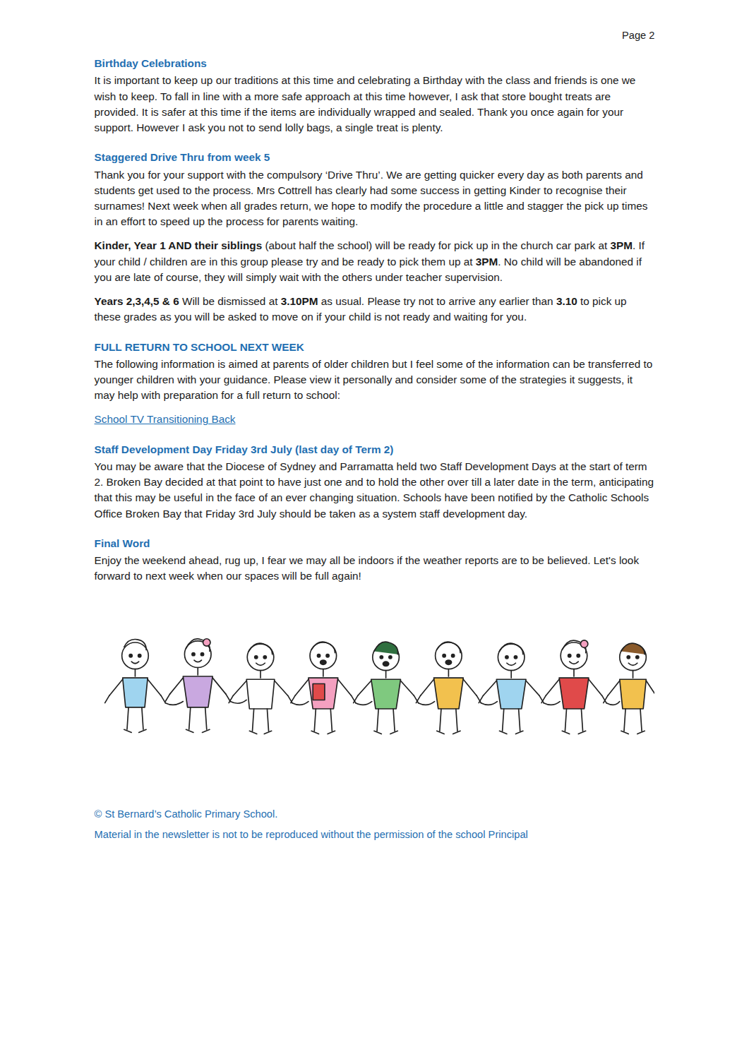Page 2
Birthday Celebrations
It is important to keep up our traditions at this time and celebrating a Birthday with the class and friends is one we wish to keep. To fall in line with a more safe approach at this time however, I ask that store bought treats are provided. It is safer at this time if the items are individually wrapped and sealed. Thank you once again for your support. However I ask you not to send lolly bags, a single treat is plenty.
Staggered Drive Thru from week 5
Thank you for your support with the compulsory ‘Drive Thru’. We are getting quicker every day as both parents and students get used to the process. Mrs Cottrell has clearly had some success in getting Kinder to recognise their surnames! Next week when all grades return, we hope to modify the procedure a little and stagger the pick up times in an effort to speed up the process for parents waiting.
Kinder, Year 1 AND their siblings (about half the school) will be ready for pick up in the church car park at 3PM. If your child / children are in this group please try and be ready to pick them up at 3PM. No child will be abandoned if you are late of course, they will simply wait with the others under teacher supervision.
Years 2,3,4,5 & 6 Will be dismissed at 3.10PM as usual. Please try not to arrive any earlier than 3.10 to pick up these grades as you will be asked to move on if your child is not ready and waiting for you.
FULL RETURN TO SCHOOL NEXT WEEK
The following information is aimed at parents of older children but I feel some of the information can be transferred to younger children with your guidance. Please view it personally and consider some of the strategies it suggests, it may help with preparation for a full return to school:
School TV Transitioning Back
Staff Development Day Friday 3rd July (last day of Term 2)
You may be aware that the Diocese of Sydney and Parramatta held two Staff Development Days at the start of term 2. Broken Bay decided at that point to have just one and to hold the other over till a later date in the term, anticipating that this may be useful in the face of an ever changing situation. Schools have been notified by the Catholic Schools Office Broken Bay that Friday 3rd July should be taken as a system staff development day.
Final Word
Enjoy the weekend ahead, rug up, I fear we may all be indoors if the weather reports are to be believed. Let's look forward to next week when our spaces will be full again!
© St Bernard’s Catholic Primary School.
Material in the newsletter is not to be reproduced without the permission of the school Principal